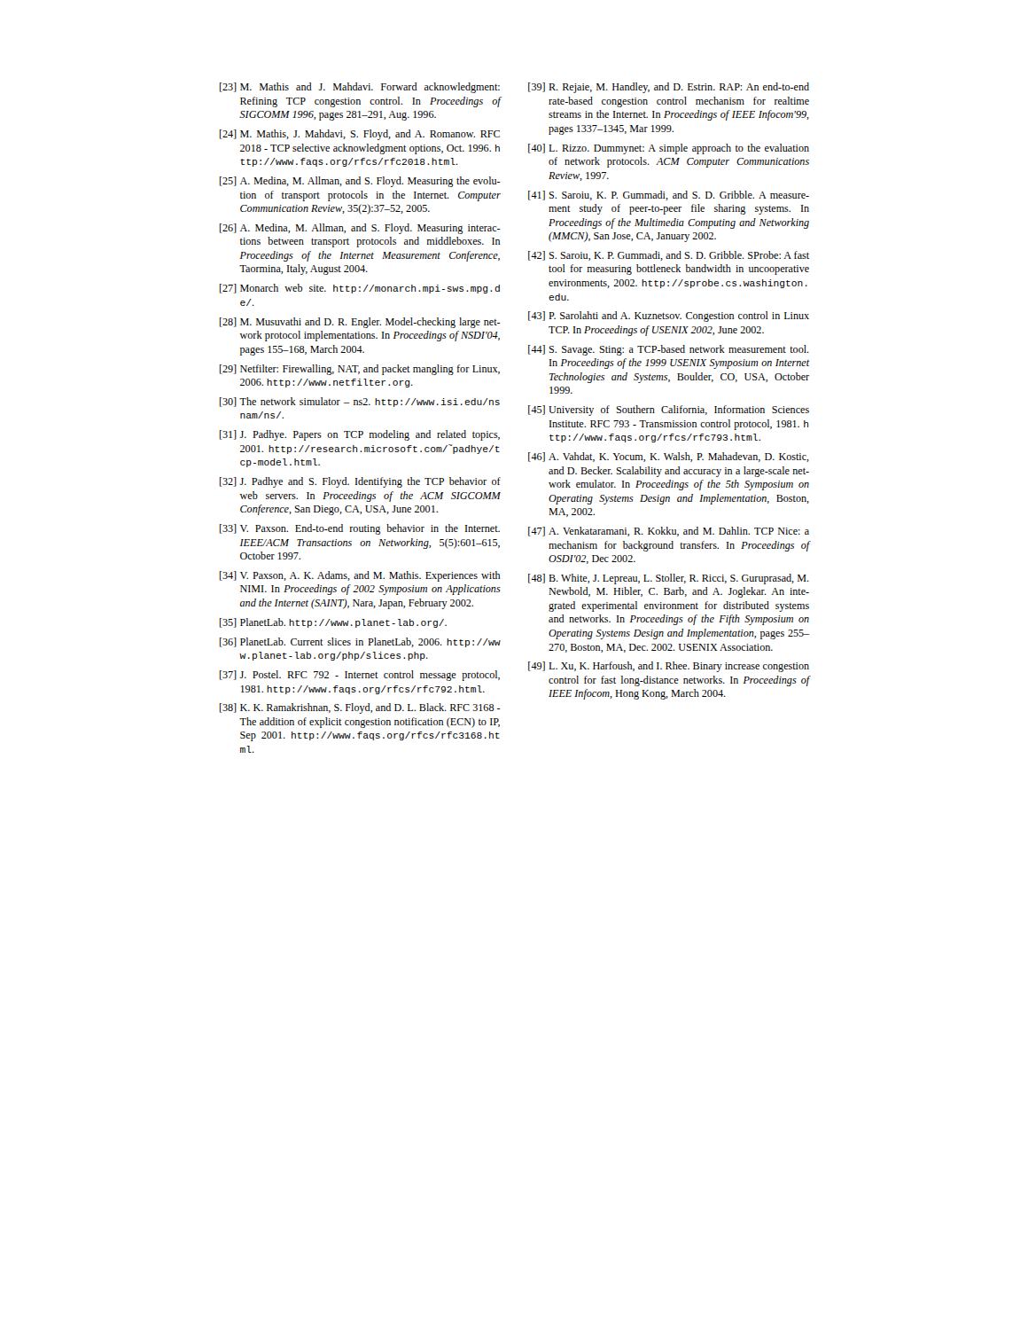[23] M. Mathis and J. Mahdavi. Forward acknowledgment: Refining TCP congestion control. In Proceedings of SIGCOMM 1996, pages 281–291, Aug. 1996.
[24] M. Mathis, J. Mahdavi, S. Floyd, and A. Romanow. RFC 2018 - TCP selective acknowledgment options, Oct. 1996. http://www.faqs.org/rfcs/rfc2018.html.
[25] A. Medina, M. Allman, and S. Floyd. Measuring the evolution of transport protocols in the Internet. Computer Communication Review, 35(2):37–52, 2005.
[26] A. Medina, M. Allman, and S. Floyd. Measuring interactions between transport protocols and middleboxes. In Proceedings of the Internet Measurement Conference, Taormina, Italy, August 2004.
[27] Monarch web site. http://monarch.mpi-sws.mpg.de/.
[28] M. Musuvathi and D. R. Engler. Model-checking large network protocol implementations. In Proceedings of NSDI'04, pages 155–168, March 2004.
[29] Netfilter: Firewalling, NAT, and packet mangling for Linux, 2006. http://www.netfilter.org.
[30] The network simulator – ns2. http://www.isi.edu/nsnam/ns/.
[31] J. Padhye. Papers on TCP modeling and related topics, 2001. http://research.microsoft.com/~padhye/tcp-model.html.
[32] J. Padhye and S. Floyd. Identifying the TCP behavior of web servers. In Proceedings of the ACM SIGCOMM Conference, San Diego, CA, USA, June 2001.
[33] V. Paxson. End-to-end routing behavior in the Internet. IEEE/ACM Transactions on Networking, 5(5):601–615, October 1997.
[34] V. Paxson, A. K. Adams, and M. Mathis. Experiences with NIMI. In Proceedings of 2002 Symposium on Applications and the Internet (SAINT), Nara, Japan, February 2002.
[35] PlanetLab. http://www.planet-lab.org/.
[36] PlanetLab. Current slices in PlanetLab, 2006. http://www.planet-lab.org/php/slices.php.
[37] J. Postel. RFC 792 - Internet control message protocol, 1981. http://www.faqs.org/rfcs/rfc792.html.
[38] K. K. Ramakrishnan, S. Floyd, and D. L. Black. RFC 3168 - The addition of explicit congestion notification (ECN) to IP, Sep 2001. http://www.faqs.org/rfcs/rfc3168.html.
[39] R. Rejaie, M. Handley, and D. Estrin. RAP: An end-to-end rate-based congestion control mechanism for realtime streams in the Internet. In Proceedings of IEEE Infocom'99, pages 1337–1345, Mar 1999.
[40] L. Rizzo. Dummynet: A simple approach to the evaluation of network protocols. ACM Computer Communications Review, 1997.
[41] S. Saroiu, K. P. Gummadi, and S. D. Gribble. A measurement study of peer-to-peer file sharing systems. In Proceedings of the Multimedia Computing and Networking (MMCN), San Jose, CA, January 2002.
[42] S. Saroiu, K. P. Gummadi, and S. D. Gribble. SProbe: A fast tool for measuring bottleneck bandwidth in uncooperative environments, 2002. http://sprobe.cs.washington.edu.
[43] P. Sarolahti and A. Kuznetsov. Congestion control in Linux TCP. In Proceedings of USENIX 2002, June 2002.
[44] S. Savage. Sting: a TCP-based network measurement tool. In Proceedings of the 1999 USENIX Symposium on Internet Technologies and Systems, Boulder, CO, USA, October 1999.
[45] University of Southern California, Information Sciences Institute. RFC 793 - Transmission control protocol, 1981. http://www.faqs.org/rfcs/rfc793.html.
[46] A. Vahdat, K. Yocum, K. Walsh, P. Mahadevan, D. Kostic, and D. Becker. Scalability and accuracy in a large-scale network emulator. In Proceedings of the 5th Symposium on Operating Systems Design and Implementation, Boston, MA, 2002.
[47] A. Venkataramani, R. Kokku, and M. Dahlin. TCP Nice: a mechanism for background transfers. In Proceedings of OSDI'02, Dec 2002.
[48] B. White, J. Lepreau, L. Stoller, R. Ricci, S. Guruprasad, M. Newbold, M. Hibler, C. Barb, and A. Joglekar. An integrated experimental environment for distributed systems and networks. In Proceedings of the Fifth Symposium on Operating Systems Design and Implementation, pages 255–270, Boston, MA, Dec. 2002. USENIX Association.
[49] L. Xu, K. Harfoush, and I. Rhee. Binary increase congestion control for fast long-distance networks. In Proceedings of IEEE Infocom, Hong Kong, March 2004.